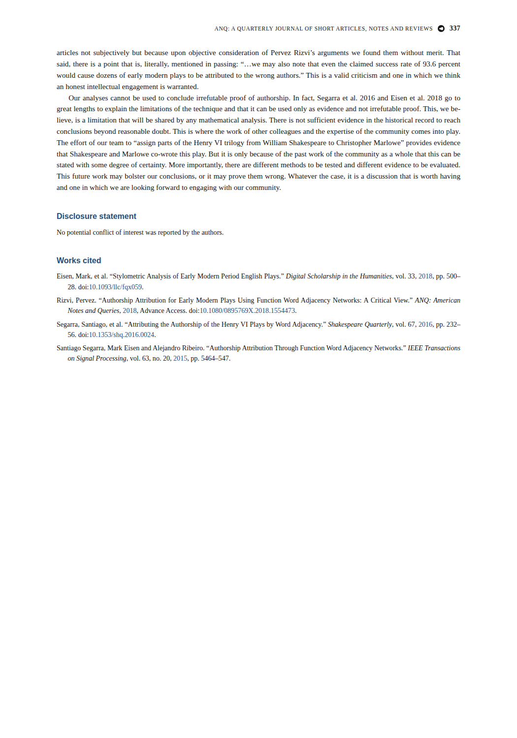ANQ: A Quarterly Journal of Short Articles, Notes and Reviews 337
articles not subjectively but because upon objective consideration of Pervez Rizvi’s arguments we found them without merit. That said, there is a point that is, literally, mentioned in passing: “…we may also note that even the claimed success rate of 93.6 percent would cause dozens of early modern plays to be attributed to the wrong authors.” This is a valid criticism and one in which we think an honest intellectual engagement is warranted.
Our analyses cannot be used to conclude irrefutable proof of authorship. In fact, Segarra et al. 2016 and Eisen et al. 2018 go to great lengths to explain the limitations of the technique and that it can be used only as evidence and not irrefutable proof. This, we believe, is a limitation that will be shared by any mathematical analysis. There is not sufficient evidence in the historical record to reach conclusions beyond reasonable doubt. This is where the work of other colleagues and the expertise of the community comes into play. The effort of our team to “assign parts of the Henry VI trilogy from William Shakespeare to Christopher Marlowe” provides evidence that Shakespeare and Marlowe co-wrote this play. But it is only because of the past work of the community as a whole that this can be stated with some degree of certainty. More importantly, there are different methods to be tested and different evidence to be evaluated. This future work may bolster our conclusions, or it may prove them wrong. Whatever the case, it is a discussion that is worth having and one in which we are looking forward to engaging with our community.
Disclosure statement
No potential conflict of interest was reported by the authors.
Works cited
Eisen, Mark, et al. “Stylometric Analysis of Early Modern Period English Plays.” Digital Scholarship in the Humanities, vol. 33, 2018, pp. 500–28. doi:10.1093/llc/fqx059.
Rizvi, Pervez. “Authorship Attribution for Early Modern Plays Using Function Word Adjacency Networks: A Critical View.” ANQ: American Notes and Queries, 2018, Advance Access. doi:10.1080/0895769X.2018.1554473.
Segarra, Santiago, et al. “Attributing the Authorship of the Henry VI Plays by Word Adjacency.” Shakespeare Quarterly, vol. 67, 2016, pp. 232–56. doi:10.1353/shq.2016.0024.
Santiago Segarra, Mark Eisen and Alejandro Ribeiro. “Authorship Attribution Through Function Word Adjacency Networks.” IEEE Transactions on Signal Processing, vol. 63, no. 20, 2015, pp. 5464–547.